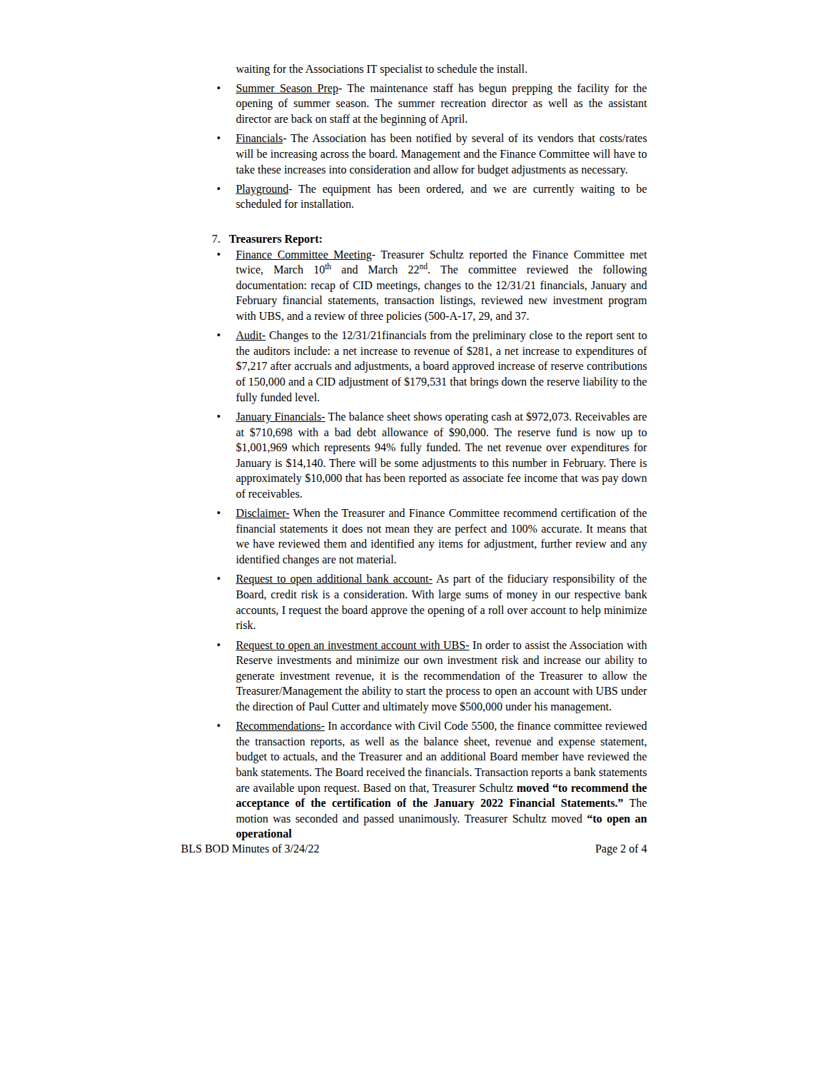waiting for the Associations IT specialist to schedule the install.
Summer Season Prep- The maintenance staff has begun prepping the facility for the opening of summer season. The summer recreation director as well as the assistant director are back on staff at the beginning of April.
Financials- The Association has been notified by several of its vendors that costs/rates will be increasing across the board. Management and the Finance Committee will have to take these increases into consideration and allow for budget adjustments as necessary.
Playground- The equipment has been ordered, and we are currently waiting to be scheduled for installation.
7. Treasurers Report:
Finance Committee Meeting- Treasurer Schultz reported the Finance Committee met twice, March 10th and March 22nd. The committee reviewed the following documentation: recap of CID meetings, changes to the 12/31/21 financials, January and February financial statements, transaction listings, reviewed new investment program with UBS, and a review of three policies (500-A-17, 29, and 37.
Audit- Changes to the 12/31/21financials from the preliminary close to the report sent to the auditors include: a net increase to revenue of $281, a net increase to expenditures of $7,217 after accruals and adjustments, a board approved increase of reserve contributions of 150,000 and a CID adjustment of $179,531 that brings down the reserve liability to the fully funded level.
January Financials- The balance sheet shows operating cash at $972,073. Receivables are at $710,698 with a bad debt allowance of $90,000. The reserve fund is now up to $1,001,969 which represents 94% fully funded. The net revenue over expenditures for January is $14,140. There will be some adjustments to this number in February. There is approximately $10,000 that has been reported as associate fee income that was pay down of receivables.
Disclaimer- When the Treasurer and Finance Committee recommend certification of the financial statements it does not mean they are perfect and 100% accurate. It means that we have reviewed them and identified any items for adjustment, further review and any identified changes are not material.
Request to open additional bank account- As part of the fiduciary responsibility of the Board, credit risk is a consideration. With large sums of money in our respective bank accounts, I request the board approve the opening of a roll over account to help minimize risk.
Request to open an investment account with UBS- In order to assist the Association with Reserve investments and minimize our own investment risk and increase our ability to generate investment revenue, it is the recommendation of the Treasurer to allow the Treasurer/Management the ability to start the process to open an account with UBS under the direction of Paul Cutter and ultimately move $500,000 under his management.
Recommendations- In accordance with Civil Code 5500, the finance committee reviewed the transaction reports, as well as the balance sheet, revenue and expense statement, budget to actuals, and the Treasurer and an additional Board member have reviewed the bank statements. The Board received the financials. Transaction reports a bank statements are available upon request. Based on that, Treasurer Schultz moved “to recommend the acceptance of the certification of the January 2022 Financial Statements.” The motion was seconded and passed unanimously. Treasurer Schultz moved “to open an operational
BLS BOD Minutes of 3/24/22 Page 2 of 4